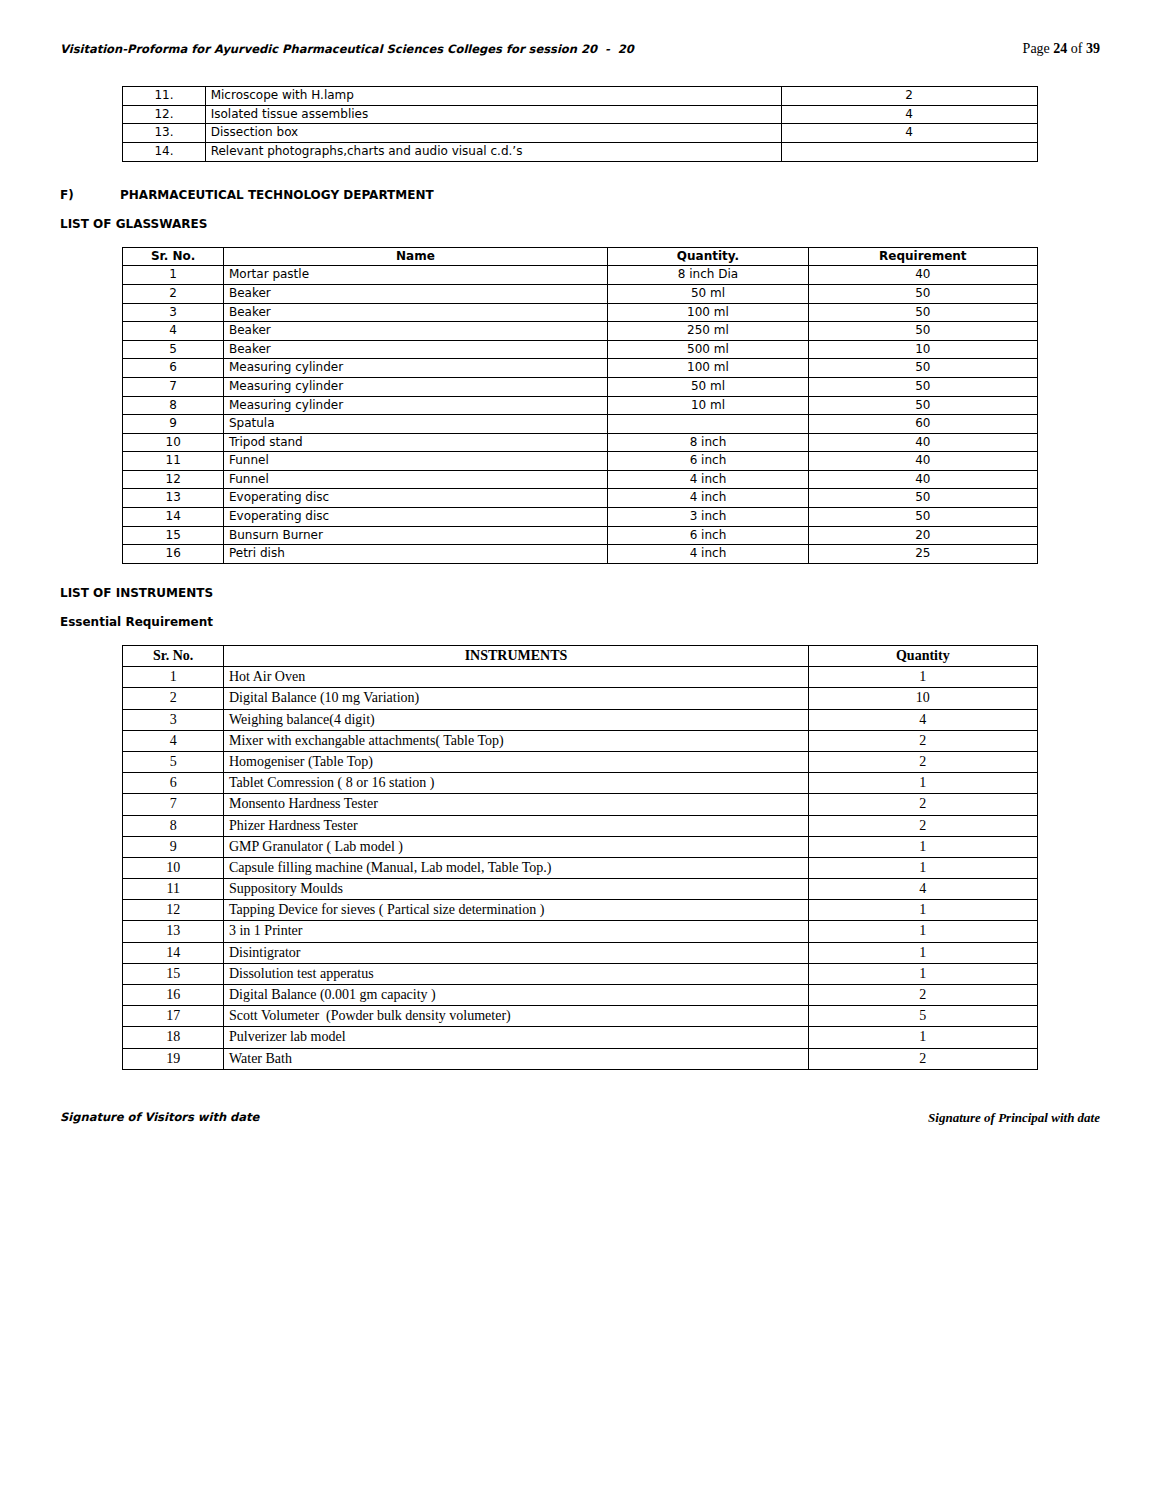Visitation-Proforma for Ayurvedic Pharmaceutical Sciences Colleges for session 20 - 20
Page 24 of 39
| 11. | Microscope with H.lamp | 2 |
| 12. | Isolated tissue assemblies | 4 |
| 13. | Dissection box | 4 |
| 14. | Relevant photographs,charts and audio visual c.d.’s | |
F) PHARMACEUTICAL TECHNOLOGY DEPARTMENT
LIST OF GLASSWARES
| Sr. No. | Name | Quantity. | Requirement |
| --- | --- | --- | --- |
| 1 | Mortar pastle | 8 inch Dia | 40 |
| 2 | Beaker | 50 ml | 50 |
| 3 | Beaker | 100 ml | 50 |
| 4 | Beaker | 250 ml | 50 |
| 5 | Beaker | 500 ml | 10 |
| 6 | Measuring cylinder | 100 ml | 50 |
| 7 | Measuring cylinder | 50 ml | 50 |
| 8 | Measuring cylinder | 10 ml | 50 |
| 9 | Spatula | | 60 |
| 10 | Tripod stand | 8 inch | 40 |
| 11 | Funnel | 6 inch | 40 |
| 12 | Funnel | 4 inch | 40 |
| 13 | Evoperating disc | 4 inch | 50 |
| 14 | Evoperating disc | 3 inch | 50 |
| 15 | Bunsurn Burner | 6 inch | 20 |
| 16 | Petri dish | 4 inch | 25 |
LIST OF INSTRUMENTS
Essential Requirement
| Sr. No. | INSTRUMENTS | Quantity |
| --- | --- | --- |
| 1 | Hot Air Oven | 1 |
| 2 | Digital Balance (10 mg Variation) | 10 |
| 3 | Weighing balance(4 digit) | 4 |
| 4 | Mixer with exchangable attachments( Table Top) | 2 |
| 5 | Homogeniser (Table Top) | 2 |
| 6 | Tablet Comression ( 8 or 16 station ) | 1 |
| 7 | Monsento Hardness Tester | 2 |
| 8 | Phizer Hardness Tester | 2 |
| 9 | GMP Granulator ( Lab model ) | 1 |
| 10 | Capsule filling machine (Manual, Lab model, Table Top.) | 1 |
| 11 | Suppository Moulds | 4 |
| 12 | Tapping Device for sieves ( Partical size determination ) | 1 |
| 13 | 3 in 1 Printer | 1 |
| 14 | Disintigrator | 1 |
| 15 | Dissolution test apperatus | 1 |
| 16 | Digital Balance (0.001 gm capacity ) | 2 |
| 17 | Scott Volumeter (Powder bulk density volumeter) | 5 |
| 18 | Pulverizer lab model | 1 |
| 19 | Water Bath | 2 |
Signature of Visitors with date
Signature of Principal with date